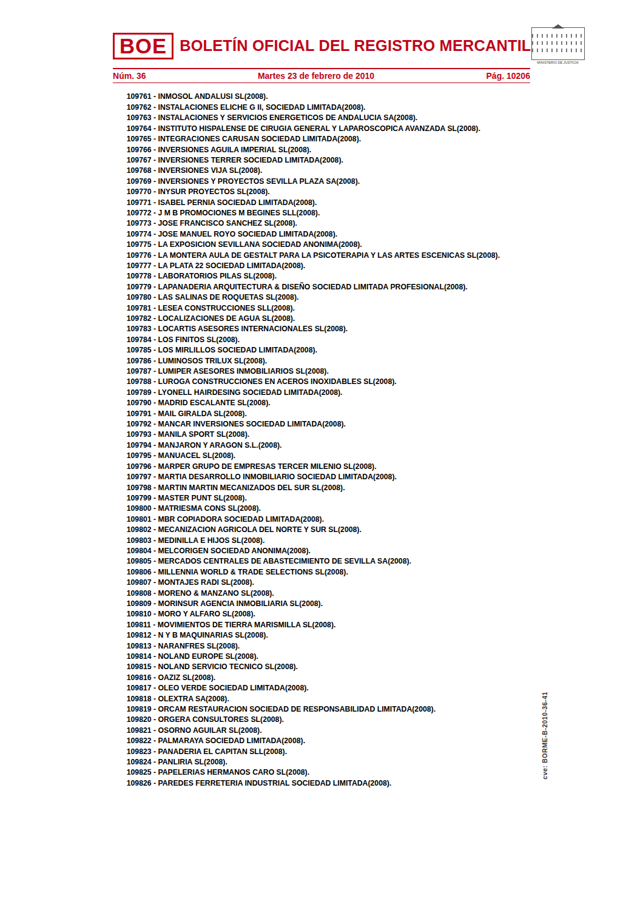BOE BOLETÍN OFICIAL DEL REGISTRO MERCANTIL
MINISTERIO DE JUSTICIA
Núm. 36 Martes 23 de febrero de 2010 Pág. 10206
109761 - INMOSOL ANDALUSI SL(2008).
109762 - INSTALACIONES ELICHE G II, SOCIEDAD LIMITADA(2008).
109763 - INSTALACIONES Y SERVICIOS ENERGETICOS DE ANDALUCIA SA(2008).
109764 - INSTITUTO HISPALENSE DE CIRUGIA GENERAL Y LAPAROSCOPICA AVANZADA SL(2008).
109765 - INTEGRACIONES CARUSAN SOCIEDAD LIMITADA(2008).
109766 - INVERSIONES AGUILA IMPERIAL SL(2008).
109767 - INVERSIONES TERRER SOCIEDAD LIMITADA(2008).
109768 - INVERSIONES VIJA SL(2008).
109769 - INVERSIONES Y PROYECTOS SEVILLA PLAZA SA(2008).
109770 - INYSUR PROYECTOS SL(2008).
109771 - ISABEL PERNIA SOCIEDAD LIMITADA(2008).
109772 - J M B PROMOCIONES M BEGINES SLL(2008).
109773 - JOSE FRANCISCO SANCHEZ SL(2008).
109774 - JOSE MANUEL ROYO SOCIEDAD LIMITADA(2008).
109775 - LA EXPOSICION SEVILLANA SOCIEDAD ANONIMA(2008).
109776 - LA MONTERA AULA DE GESTALT PARA LA PSICOTERAPIA Y LAS ARTES ESCENICAS SL(2008).
109777 - LA PLATA 22 SOCIEDAD LIMITADA(2008).
109778 - LABORATORIOS PILAS SL(2008).
109779 - LAPANADERIA ARQUITECTURA & DISEÑO SOCIEDAD LIMITADA PROFESIONAL(2008).
109780 - LAS SALINAS DE ROQUETAS SL(2008).
109781 - LESEA CONSTRUCCIONES SLL(2008).
109782 - LOCALIZACIONES DE AGUA SL(2008).
109783 - LOCARTIS ASESORES INTERNACIONALES SL(2008).
109784 - LOS FINITOS SL(2008).
109785 - LOS MIRLILLOS SOCIEDAD LIMITADA(2008).
109786 - LUMINOSOS TRILUX SL(2008).
109787 - LUMIPER ASESORES INMOBILIARIOS SL(2008).
109788 - LUROGA CONSTRUCCIONES EN ACEROS INOXIDABLES SL(2008).
109789 - LYONELL HAIRDESING SOCIEDAD LIMITADA(2008).
109790 - MADRID ESCALANTE SL(2008).
109791 - MAIL GIRALDA SL(2008).
109792 - MANCAR INVERSIONES SOCIEDAD LIMITADA(2008).
109793 - MANILA SPORT SL(2008).
109794 - MANJARON Y ARAGON S.L.(2008).
109795 - MANUACEL SL(2008).
109796 - MARPER GRUPO DE EMPRESAS TERCER MILENIO SL(2008).
109797 - MARTIA DESARROLLO INMOBILIARIO SOCIEDAD LIMITADA(2008).
109798 - MARTIN MARTIN MECANIZADOS DEL SUR SL(2008).
109799 - MASTER PUNT SL(2008).
109800 - MATRIESMA CONS SL(2008).
109801 - MBR COPIADORA SOCIEDAD LIMITADA(2008).
109802 - MECANIZACION AGRICOLA DEL NORTE Y SUR SL(2008).
109803 - MEDINILLA E HIJOS SL(2008).
109804 - MELCORIGEN SOCIEDAD ANONIMA(2008).
109805 - MERCADOS CENTRALES DE ABASTECIMIENTO DE SEVILLA SA(2008).
109806 - MILLENNIA WORLD & TRADE SELECTIONS SL(2008).
109807 - MONTAJES RADI SL(2008).
109808 - MORENO & MANZANO SL(2008).
109809 - MORINSUR AGENCIA INMOBILIARIA SL(2008).
109810 - MORO Y ALFARO SL(2008).
109811 - MOVIMIENTOS DE TIERRA MARISMILLA SL(2008).
109812 - N Y B MAQUINARIAS SL(2008).
109813 - NARANFRES SL(2008).
109814 - NOLAND EUROPE SL(2008).
109815 - NOLAND SERVICIO TECNICO SL(2008).
109816 - OAZIZ SL(2008).
109817 - OLEO VERDE SOCIEDAD LIMITADA(2008).
109818 - OLEXTRA SA(2008).
109819 - ORCAM RESTAURACION SOCIEDAD DE RESPONSABILIDAD LIMITADA(2008).
109820 - ORGERA CONSULTORES SL(2008).
109821 - OSORNO AGUILAR SL(2008).
109822 - PALMARAYA SOCIEDAD LIMITADA(2008).
109823 - PANADERIA EL CAPITAN SLL(2008).
109824 - PANLIRIA SL(2008).
109825 - PAPELERIAS HERMANOS CARO SL(2008).
109826 - PAREDES FERRETERIA INDUSTRIAL SOCIEDAD LIMITADA(2008).
cve: BORME-B-2010-36-41